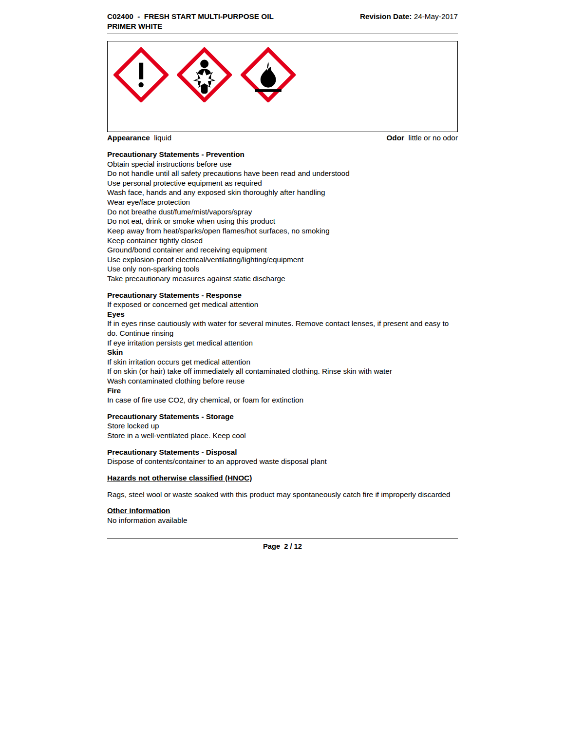C02400 - FRESH START MULTI-PURPOSE OIL
PRIMER WHITE
Revision Date: 24-May-2017
Appearance liquid
Odor little or no odor
Precautionary Statements - Prevention
Obtain special instructions before use
Do not handle until all safety precautions have been read and understood
Use personal protective equipment as required
Wash face, hands and any exposed skin thoroughly after handling
Wear eye/face protection
Do not breathe dust/fume/mist/vapors/spray
Do not eat, drink or smoke when using this product
Keep away from heat/sparks/open flames/hot surfaces, no smoking
Keep container tightly closed
Ground/bond container and receiving equipment
Use explosion-proof electrical/ventilating/lighting/equipment
Use only non-sparking tools
Take precautionary measures against static discharge
Precautionary Statements - Response
If exposed or concerned get medical attention
Eyes
If in eyes rinse cautiously with water for several minutes. Remove contact lenses, if present and easy to do. Continue rinsing
If eye irritation persists get medical attention
Skin
If skin irritation occurs get medical attention
If on skin (or hair) take off immediately all contaminated clothing. Rinse skin with water
Wash contaminated clothing before reuse
Fire
In case of fire use CO2, dry chemical, or foam for extinction
Precautionary Statements - Storage
Store locked up
Store in a well-ventilated place. Keep cool
Precautionary Statements - Disposal
Dispose of contents/container to an approved waste disposal plant
Hazards not otherwise classified (HNOC)
Rags, steel wool or waste soaked with this product may spontaneously catch fire if improperly discarded
Other information
No information available
Page 2 / 12